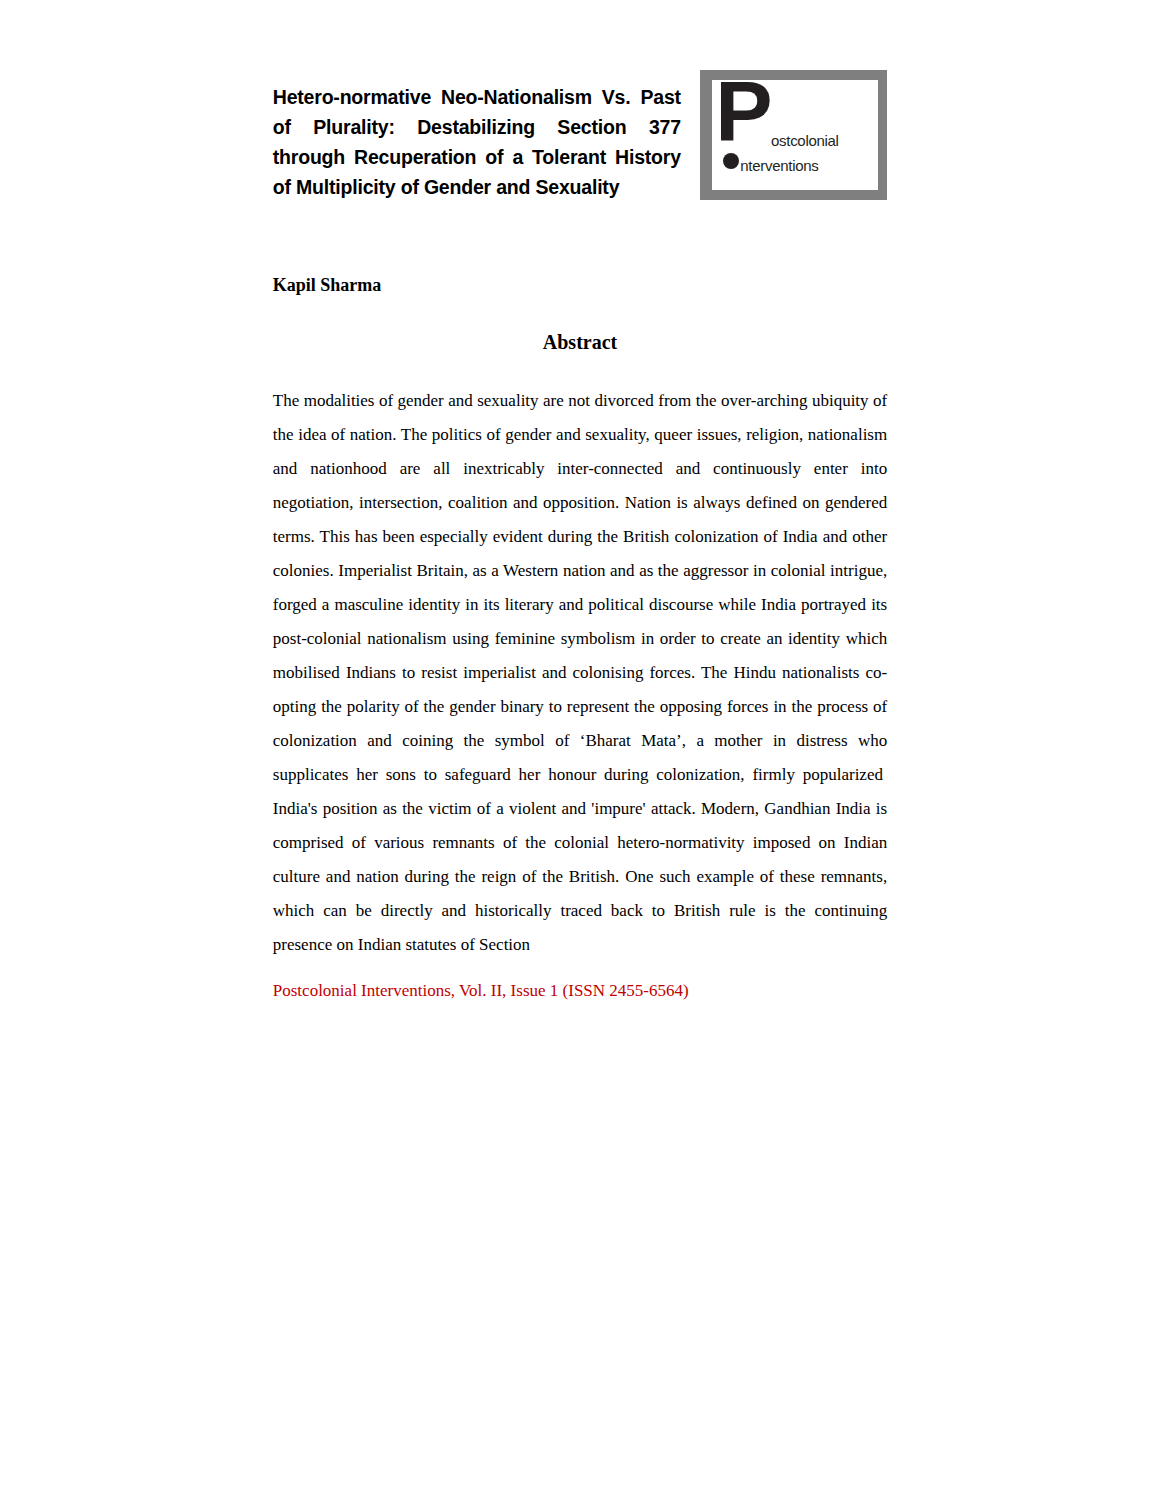Hetero-normative Neo-Nationalism Vs. Past of Plurality: Destabilizing Section 377 through Recuperation of a Tolerant History of Multiplicity of Gender and Sexuality
P ostcolonial nterventions
Kapil Sharma
Abstract
The modalities of gender and sexuality are not divorced from the over-arching ubiquity of the idea of nation. The politics of gender and sexuality, queer issues, religion, nationalism and nationhood are all inextricably inter-connected and continuously enter into negotiation, intersection, coalition and opposition. Nation is always defined on gendered terms. This has been especially evident during the British colonization of India and other colonies. Imperialist Britain, as a Western nation and as the aggressor in colonial intrigue, forged a masculine identity in its literary and political discourse while India portrayed its post-colonial nationalism using feminine symbolism in order to create an identity which mobilised Indians to resist imperialist and colonising forces. The Hindu nationalists co-opting the polarity of the gender binary to represent the opposing forces in the process of colonization and coining the symbol of ‘Bharat Mata’, a mother in distress who supplicates her sons to safeguard her honour during colonization, firmly popularized India's position as the victim of a violent and 'impure' attack. Modern, Gandhian India is comprised of various remnants of the colonial hetero-normativity imposed on Indian culture and nation during the reign of the British. One such example of these remnants, which can be directly and historically traced back to British rule is the continuing presence on Indian statutes of Section
Postcolonial Interventions, Vol. II, Issue 1 (ISSN 2455-6564)